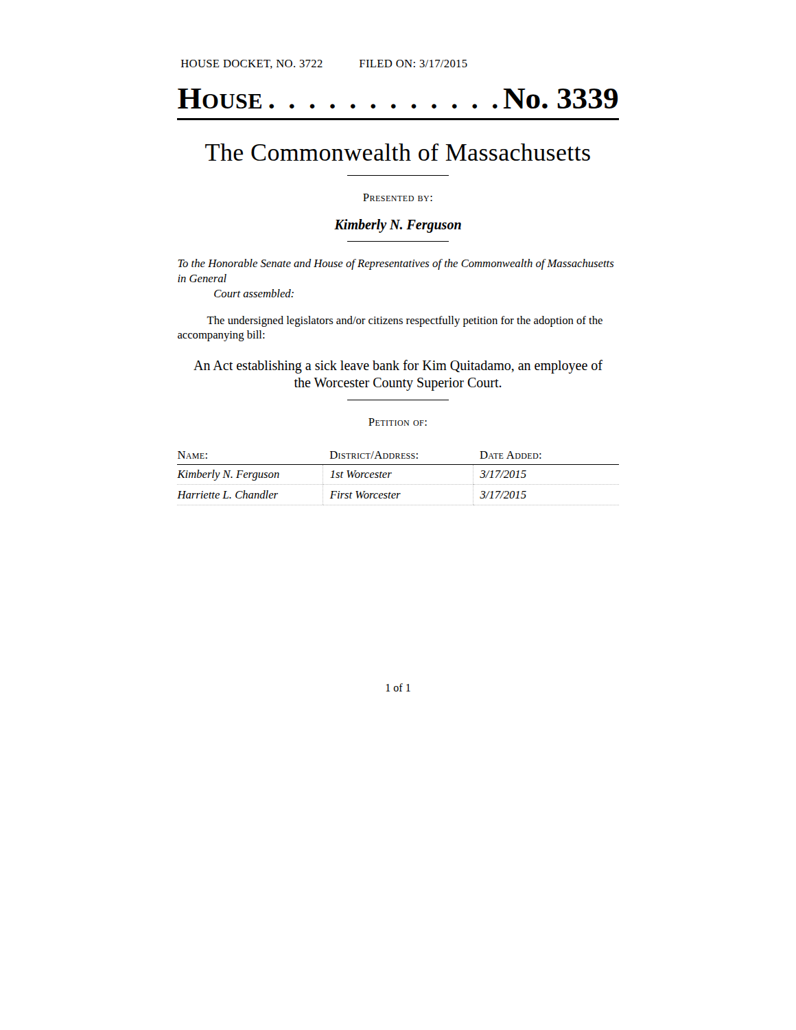HOUSE DOCKET, NO. 3722 FILED ON: 3/17/2015
House . . . . . . . . . . . . . . . . No. 3339
The Commonwealth of Massachusetts
Presented by:
Kimberly N. Ferguson
To the Honorable Senate and House of Representatives of the Commonwealth of Massachusetts in General Court assembled:
The undersigned legislators and/or citizens respectfully petition for the adoption of the accompanying bill:
An Act establishing a sick leave bank for Kim Quitadamo, an employee of the Worcester County Superior Court.
Petition of:
| Name: | District/Address: | Date Added: |
| --- | --- | --- |
| Kimberly N. Ferguson | 1st Worcester | 3/17/2015 |
| Harriette L. Chandler | First Worcester | 3/17/2015 |
1 of 1